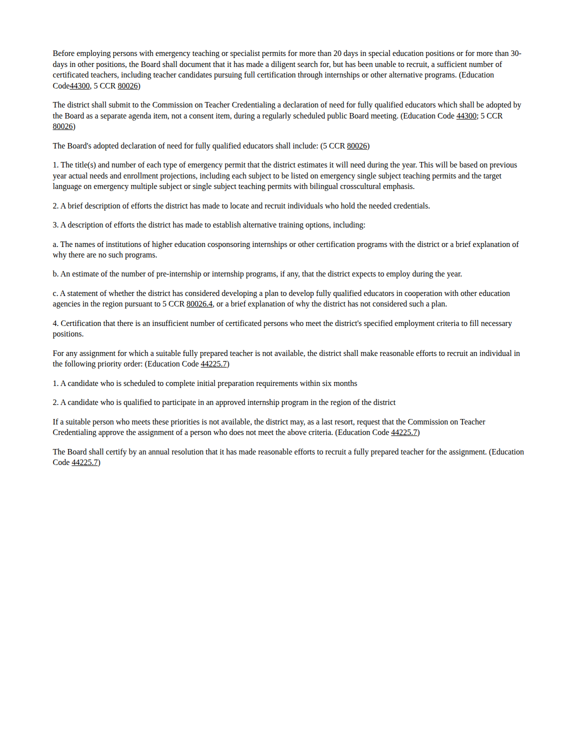Before employing persons with emergency teaching or specialist permits for more than 20 days in special education positions or for more than 30-days in other positions, the Board shall document that it has made a diligent search for, but has been unable to recruit, a sufficient number of certificated teachers, including teacher candidates pursuing full certification through internships or other alternative programs. (Education Code44300, 5 CCR 80026)
The district shall submit to the Commission on Teacher Credentialing a declaration of need for fully qualified educators which shall be adopted by the Board as a separate agenda item, not a consent item, during a regularly scheduled public Board meeting. (Education Code 44300; 5 CCR 80026)
The Board's adopted declaration of need for fully qualified educators shall include: (5 CCR 80026)
1. The title(s) and number of each type of emergency permit that the district estimates it will need during the year. This will be based on previous year actual needs and enrollment projections, including each subject to be listed on emergency single subject teaching permits and the target language on emergency multiple subject or single subject teaching permits with bilingual crosscultural emphasis.
2. A brief description of efforts the district has made to locate and recruit individuals who hold the needed credentials.
3. A description of efforts the district has made to establish alternative training options, including:
a. The names of institutions of higher education cosponsoring internships or other certification programs with the district or a brief explanation of why there are no such programs.
b. An estimate of the number of pre-internship or internship programs, if any, that the district expects to employ during the year.
c. A statement of whether the district has considered developing a plan to develop fully qualified educators in cooperation with other education agencies in the region pursuant to 5 CCR 80026.4, or a brief explanation of why the district has not considered such a plan.
4. Certification that there is an insufficient number of certificated persons who meet the district's specified employment criteria to fill necessary positions.
For any assignment for which a suitable fully prepared teacher is not available, the district shall make reasonable efforts to recruit an individual in the following priority order: (Education Code 44225.7)
1. A candidate who is scheduled to complete initial preparation requirements within six months
2. A candidate who is qualified to participate in an approved internship program in the region of the district
If a suitable person who meets these priorities is not available, the district may, as a last resort, request that the Commission on Teacher Credentialing approve the assignment of a person who does not meet the above criteria. (Education Code 44225.7)
The Board shall certify by an annual resolution that it has made reasonable efforts to recruit a fully prepared teacher for the assignment. (Education Code 44225.7)